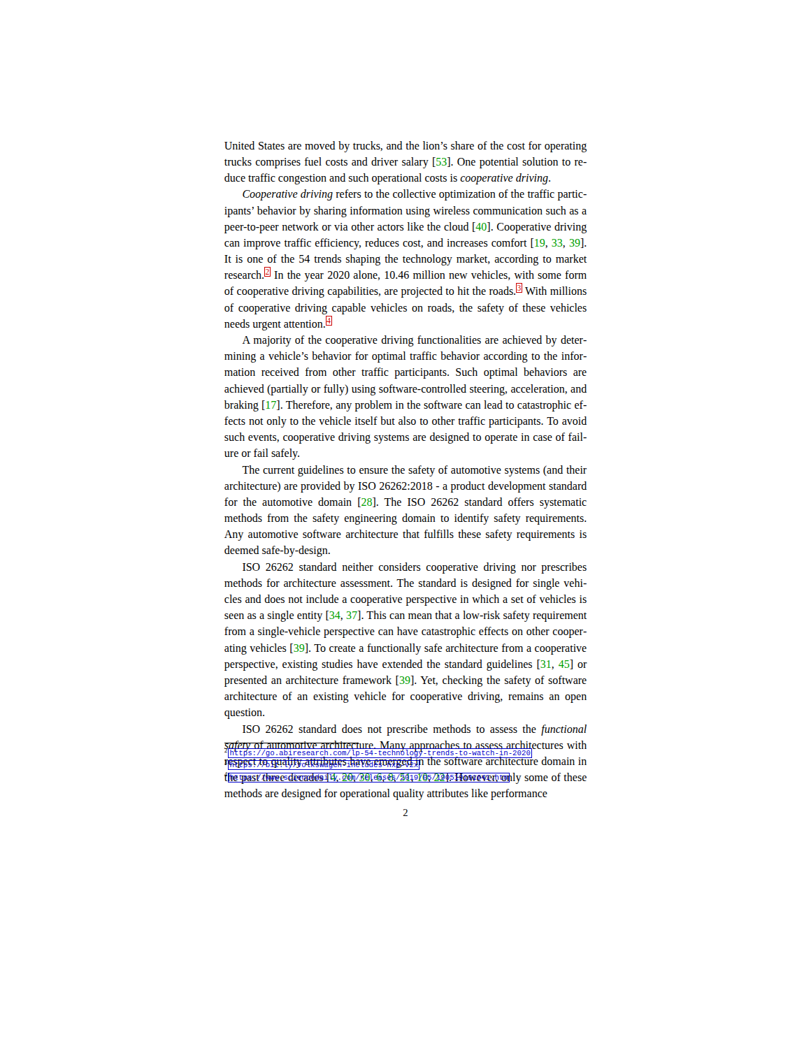United States are moved by trucks, and the lion’s share of the cost for operating trucks comprises fuel costs and driver salary [53]. One potential solution to reduce traffic congestion and such operational costs is cooperative driving.
Cooperative driving refers to the collective optimization of the traffic participants’ behavior by sharing information using wireless communication such as a peer-to-peer network or via other actors like the cloud [40]. Cooperative driving can improve traffic efficiency, reduces cost, and increases comfort [19, 33, 39]. It is one of the 54 trends shaping the technology market, according to market research.2 In the year 2020 alone, 10.46 million new vehicles, with some form of cooperative driving capabilities, are projected to hit the roads.3 With millions of cooperative driving capable vehicles on roads, the safety of these vehicles needs urgent attention.4
A majority of the cooperative driving functionalities are achieved by determining a vehicle’s behavior for optimal traffic behavior according to the information received from other traffic participants. Such optimal behaviors are achieved (partially or fully) using software-controlled steering, acceleration, and braking [17]. Therefore, any problem in the software can lead to catastrophic effects not only to the vehicle itself but also to other traffic participants. To avoid such events, cooperative driving systems are designed to operate in case of failure or fail safely.
The current guidelines to ensure the safety of automotive systems (and their architecture) are provided by ISO 26262:2018 - a product development standard for the automotive domain [28]. The ISO 26262 standard offers systematic methods from the safety engineering domain to identify safety requirements. Any automotive software architecture that fulfills these safety requirements is deemed safe-by-design.
ISO 26262 standard neither considers cooperative driving nor prescribes methods for architecture assessment. The standard is designed for single vehicles and does not include a cooperative perspective in which a set of vehicles is seen as a single entity [34, 37]. This can mean that a low-risk safety requirement from a single-vehicle perspective can have catastrophic effects on other cooperating vehicles [39]. To create a functionally safe architecture from a cooperative perspective, existing studies have extended the standard guidelines [31, 45] or presented an architecture framework [39]. Yet, checking the safety of software architecture of an existing vehicle for cooperative driving, remains an open question.
ISO 26262 standard does not prescribe methods to assess the functional safety of automotive architecture. Many approaches to assess architectures with respect to quality attributes have emerged in the software architecture domain in the past three decades [4, 20, 30, 6, 8, 51, 10, 22]. However, only some of these methods are designed for operational quality attributes like performance
2https://go.abiresearch.com/lp-54-technology-trends-to-watch-in-2020
3https://bit.ly/volkswagen-includes-nxp-v2x
4https://www.sciencedaily.com/releases/2019/05/190519191641.htm
2